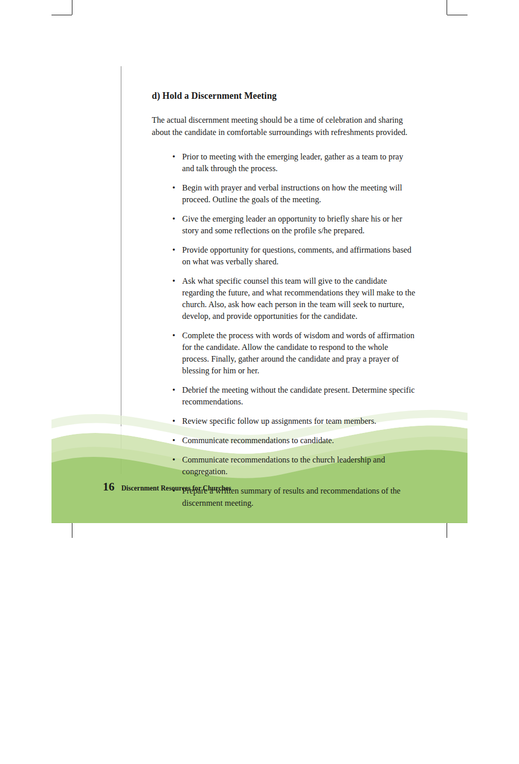d) Hold a Discernment Meeting
The actual discernment meeting should be a time of celebration and sharing about the candidate in comfortable surroundings with refreshments provided.
Prior to meeting with the emerging leader, gather as a team to pray and talk through the process.
Begin with prayer and verbal instructions on how the meeting will proceed. Outline the goals of the meeting.
Give the emerging leader an opportunity to briefly share his or her story and some reflections on the profile s/he prepared.
Provide opportunity for questions, comments, and affirmations based on what was verbally shared.
Ask what specific counsel this team will give to the candidate regarding the future, and what recommendations they will make to the church. Also, ask how each person in the team will seek to nurture, develop, and provide opportunities for the candidate.
Complete the process with words of wisdom and words of affirmation for the candidate. Allow the candidate to respond to the whole process. Finally, gather around the candidate and pray a prayer of blessing for him or her.
Debrief the meeting without the candidate present. Determine specific recommendations.
Review specific follow up assignments for team members.
Communicate recommendations to candidate.
Communicate recommendations to the church leadership and congregation.
Prepare a written summary of results and recommendations of the discernment meeting.
16 Discernment Resources for Churches